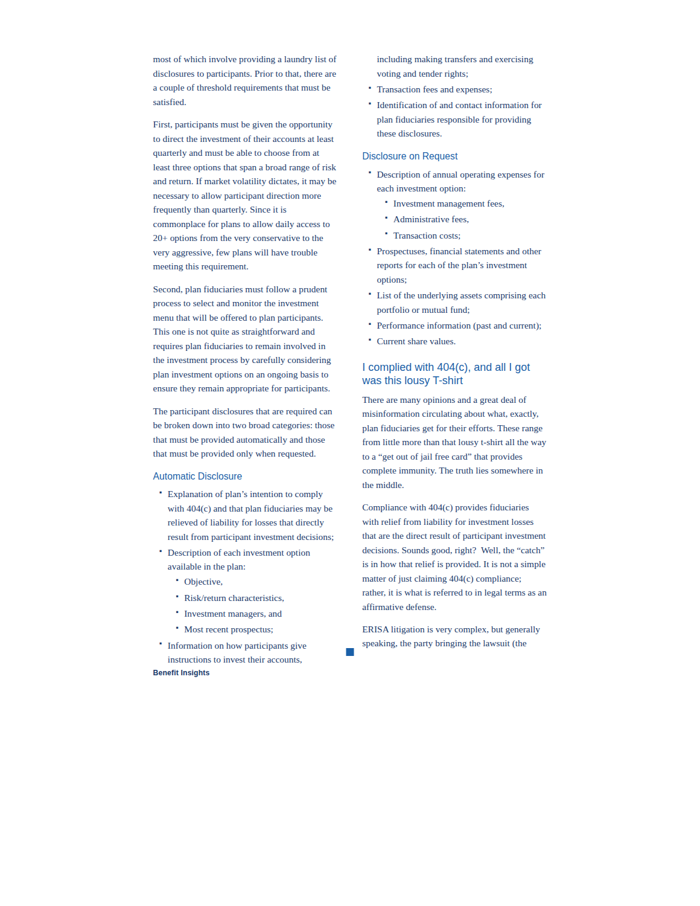most of which involve providing a laundry list of disclosures to participants. Prior to that, there are a couple of threshold requirements that must be satisfied.
First, participants must be given the opportunity to direct the investment of their accounts at least quarterly and must be able to choose from at least three options that span a broad range of risk and return. If market volatility dictates, it may be necessary to allow participant direction more frequently than quarterly. Since it is commonplace for plans to allow daily access to 20+ options from the very conservative to the very aggressive, few plans will have trouble meeting this requirement.
Second, plan fiduciaries must follow a prudent process to select and monitor the investment menu that will be offered to plan participants. This one is not quite as straightforward and requires plan fiduciaries to remain involved in the investment process by carefully considering plan investment options on an ongoing basis to ensure they remain appropriate for participants.
The participant disclosures that are required can be broken down into two broad categories: those that must be provided automatically and those that must be provided only when requested.
Automatic Disclosure
Explanation of plan’s intention to comply with 404(c) and that plan fiduciaries may be relieved of liability for losses that directly result from participant investment decisions;
Description of each investment option available in the plan:
Objective,
Risk/return characteristics,
Investment managers, and
Most recent prospectus;
Information on how participants give instructions to invest their accounts, including making transfers and exercising voting and tender rights;
Transaction fees and expenses;
Identification of and contact information for plan fiduciaries responsible for providing these disclosures.
Disclosure on Request
Description of annual operating expenses for each investment option:
Investment management fees,
Administrative fees,
Transaction costs;
Prospectuses, financial statements and other reports for each of the plan’s investment options;
List of the underlying assets comprising each portfolio or mutual fund;
Performance information (past and current);
Current share values.
I complied with 404(c), and all I got was this lousy T-shirt
There are many opinions and a great deal of misinformation circulating about what, exactly, plan fiduciaries get for their efforts. These range from little more than that lousy t-shirt all the way to a “get out of jail free card” that provides complete immunity. The truth lies somewhere in the middle.
Compliance with 404(c) provides fiduciaries with relief from liability for investment losses that are the direct result of participant investment decisions. Sounds good, right? Well, the “catch” is in how that relief is provided. It is not a simple matter of just claiming 404(c) compliance; rather, it is what is referred to in legal terms as an affirmative defense.
ERISA litigation is very complex, but generally speaking, the party bringing the lawsuit (the
Benefit Insights